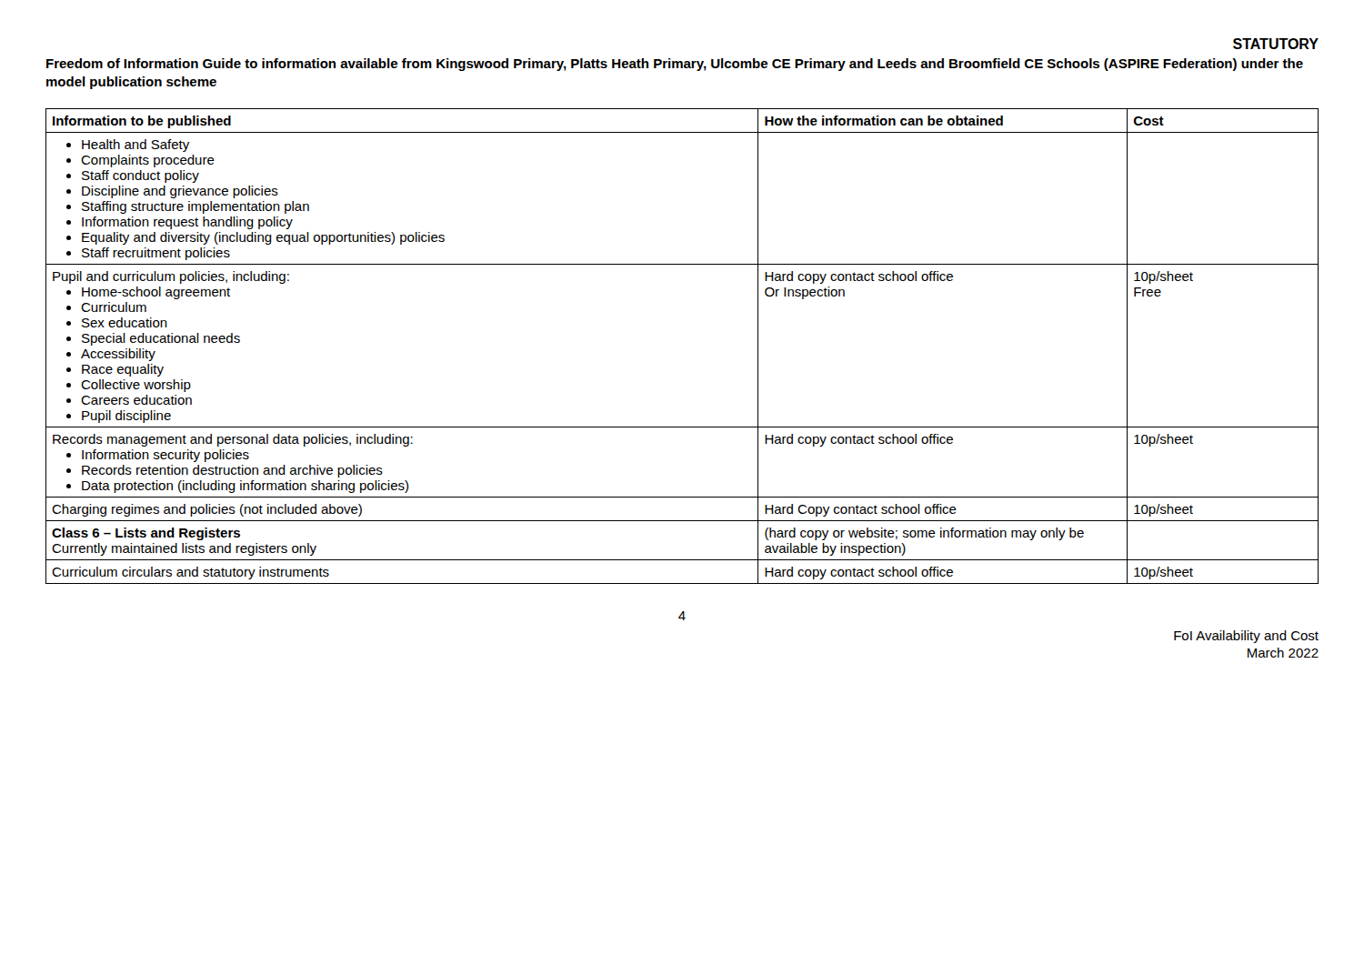STATUTORY
Freedom of Information Guide to information available from Kingswood Primary, Platts Heath Primary, Ulcombe CE Primary and Leeds and Broomfield CE Schools (ASPIRE Federation) under the model publication scheme
| Information to be published | How the information can be obtained | Cost |
| --- | --- | --- |
| Health and Safety Complaints procedure Staff conduct policy Discipline and grievance policies Staffing structure implementation plan Information request handling policy Equality and diversity (including equal opportunities) policies Staff recruitment policies | | |
| Pupil and curriculum policies, including: Home-school agreement Curriculum Sex education Special educational needs Accessibility Race equality Collective worship Careers education Pupil discipline | Hard copy contact school office Or Inspection | 10p/sheet Free |
| Records management and personal data policies, including: Information security policies Records retention destruction and archive policies Data protection (including information sharing policies) | Hard copy contact school office | 10p/sheet |
| Charging regimes and policies (not included above) | Hard Copy contact school office | 10p/sheet |
| Class 6 – Lists and Registers Currently maintained lists and registers only | (hard copy or website; some information may only be available by inspection) | |
| Curriculum circulars and statutory instruments | Hard copy contact school office | 10p/sheet |
4
FoI Availability and Cost
March 2022